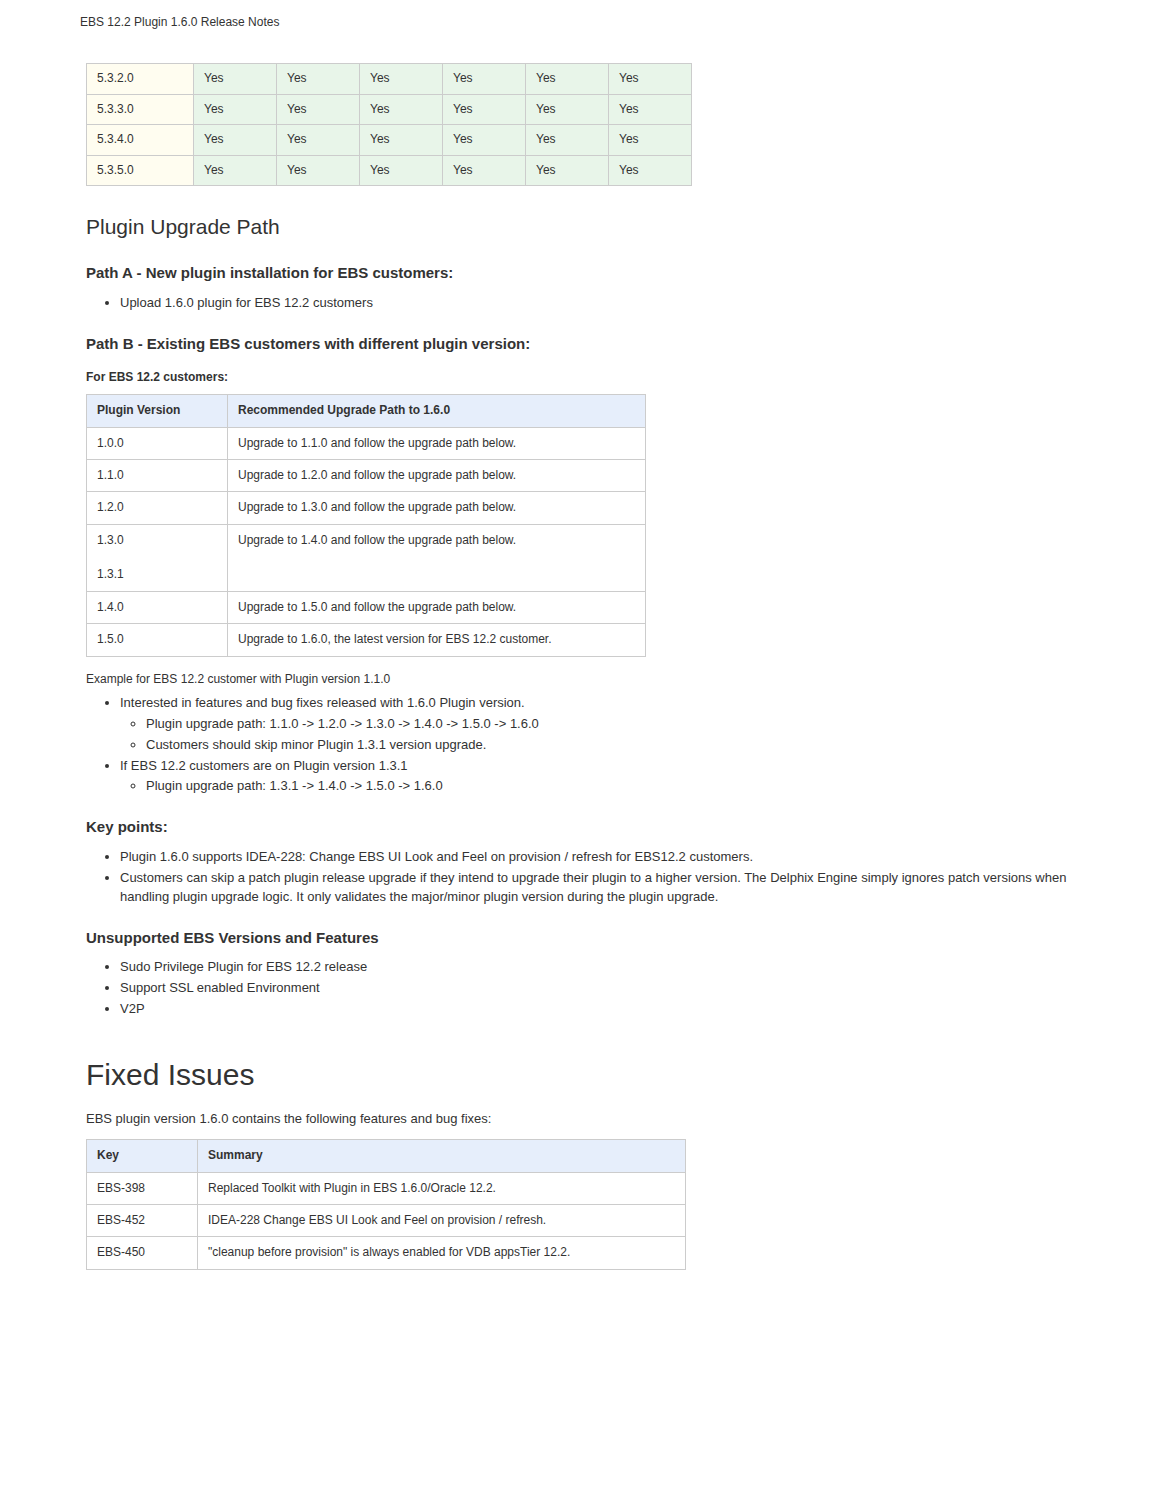EBS 12.2 Plugin 1.6.0 Release Notes
| 5.3.2.0 | Yes | Yes | Yes | Yes | Yes | Yes |
| 5.3.3.0 | Yes | Yes | Yes | Yes | Yes | Yes |
| 5.3.4.0 | Yes | Yes | Yes | Yes | Yes | Yes |
| 5.3.5.0 | Yes | Yes | Yes | Yes | Yes | Yes |
Plugin Upgrade Path
Path A - New plugin installation for EBS customers:
Upload 1.6.0 plugin for EBS 12.2 customers
Path B - Existing EBS customers with different plugin version:
For EBS 12.2 customers:
| Plugin Version | Recommended Upgrade Path to 1.6.0 |
| --- | --- |
| 1.0.0 | Upgrade to 1.1.0 and follow the upgrade path below. |
| 1.1.0 | Upgrade to 1.2.0 and follow the upgrade path below. |
| 1.2.0 | Upgrade to 1.3.0 and follow the upgrade path below. |
| 1.3.0 1.3.1 | Upgrade to 1.4.0 and follow the upgrade path below. |
| 1.4.0 | Upgrade to 1.5.0 and follow the upgrade path below. |
| 1.5.0 | Upgrade to 1.6.0, the latest version for EBS 12.2 customer. |
Example for EBS 12.2 customer with Plugin version 1.1.0
Interested in features and bug fixes released with 1.6.0 Plugin version.
Plugin upgrade path: 1.1.0 -> 1.2.0 -> 1.3.0 -> 1.4.0 -> 1.5.0 -> 1.6.0
Customers should skip minor Plugin 1.3.1 version upgrade.
If EBS 12.2 customers are on Plugin version 1.3.1
Plugin upgrade path: 1.3.1 -> 1.4.0 -> 1.5.0 -> 1.6.0
Key points:
Plugin 1.6.0 supports IDEA-228: Change EBS UI Look and Feel on provision / refresh for EBS12.2 customers.
Customers can skip a patch plugin release upgrade if they intend to upgrade their plugin to a higher version. The Delphix Engine simply ignores patch versions when handling plugin upgrade logic. It only validates the major/minor plugin version during the plugin upgrade.
Unsupported EBS Versions and Features
Sudo Privilege Plugin for EBS 12.2 release
Support SSL enabled Environment
V2P
Fixed Issues
EBS plugin version 1.6.0 contains the following features and bug fixes:
| Key | Summary |
| --- | --- |
| EBS-398 | Replaced Toolkit with Plugin in EBS 1.6.0/Oracle 12.2. |
| EBS-452 | IDEA-228 Change EBS UI Look and Feel on provision / refresh. |
| EBS-450 | "cleanup before provision" is always enabled for VDB appsTier 12.2. |